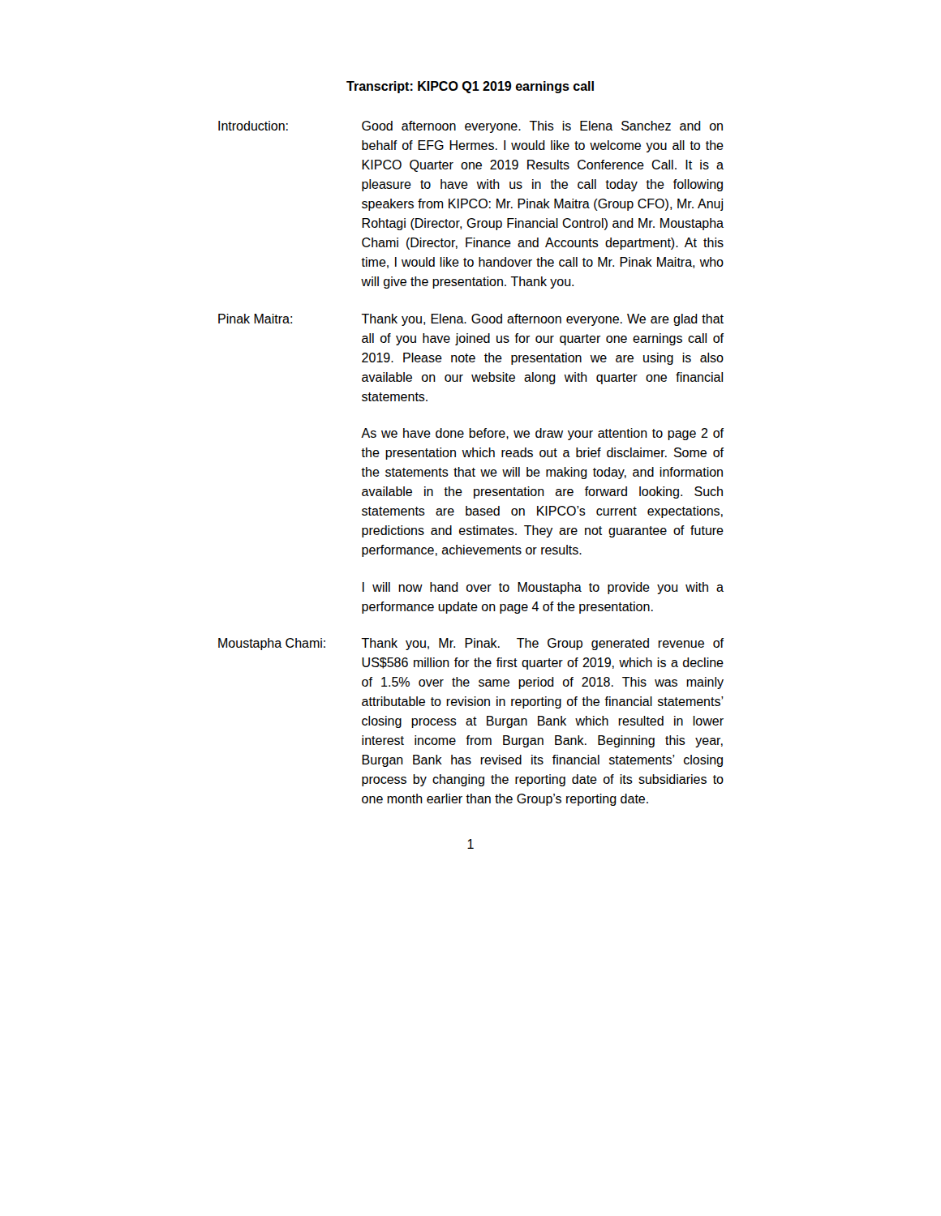Transcript: KIPCO Q1 2019 earnings call
Introduction:
Good afternoon everyone. This is Elena Sanchez and on behalf of EFG Hermes. I would like to welcome you all to the KIPCO Quarter one 2019 Results Conference Call. It is a pleasure to have with us in the call today the following speakers from KIPCO: Mr. Pinak Maitra (Group CFO), Mr. Anuj Rohtagi (Director, Group Financial Control) and Mr. Moustapha Chami (Director, Finance and Accounts department). At this time, I would like to handover the call to Mr. Pinak Maitra, who will give the presentation. Thank you.
Pinak Maitra:
Thank you, Elena. Good afternoon everyone. We are glad that all of you have joined us for our quarter one earnings call of 2019. Please note the presentation we are using is also available on our website along with quarter one financial statements.
As we have done before, we draw your attention to page 2 of the presentation which reads out a brief disclaimer. Some of the statements that we will be making today, and information available in the presentation are forward looking. Such statements are based on KIPCO’s current expectations, predictions and estimates. They are not guarantee of future performance, achievements or results.
I will now hand over to Moustapha to provide you with a performance update on page 4 of the presentation.
Moustapha Chami:
Thank you, Mr. Pinak. The Group generated revenue of US$586 million for the first quarter of 2019, which is a decline of 1.5% over the same period of 2018. This was mainly attributable to revision in reporting of the financial statements’ closing process at Burgan Bank which resulted in lower interest income from Burgan Bank. Beginning this year, Burgan Bank has revised its financial statements’ closing process by changing the reporting date of its subsidiaries to one month earlier than the Group’s reporting date.
1